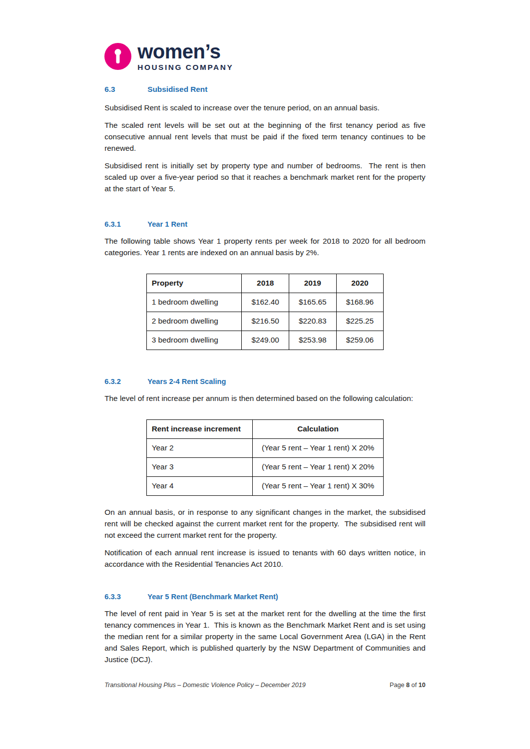women’s HOUSING COMPANY
6.3 Subsidised Rent
Subsidised Rent is scaled to increase over the tenure period, on an annual basis.
The scaled rent levels will be set out at the beginning of the first tenancy period as five consecutive annual rent levels that must be paid if the fixed term tenancy continues to be renewed.
Subsidised rent is initially set by property type and number of bedrooms. The rent is then scaled up over a five-year period so that it reaches a benchmark market rent for the property at the start of Year 5.
6.3.1 Year 1 Rent
The following table shows Year 1 property rents per week for 2018 to 2020 for all bedroom categories. Year 1 rents are indexed on an annual basis by 2%.
| Property | 2018 | 2019 | 2020 |
| --- | --- | --- | --- |
| 1 bedroom dwelling | $162.40 | $165.65 | $168.96 |
| 2 bedroom dwelling | $216.50 | $220.83 | $225.25 |
| 3 bedroom dwelling | $249.00 | $253.98 | $259.06 |
6.3.2 Years 2-4 Rent Scaling
The level of rent increase per annum is then determined based on the following calculation:
| Rent increase increment | Calculation |
| --- | --- |
| Year 2 | (Year 5 rent – Year 1 rent) X 20% |
| Year 3 | (Year 5 rent – Year 1 rent) X 20% |
| Year 4 | (Year 5 rent – Year 1 rent) X 30% |
On an annual basis, or in response to any significant changes in the market, the subsidised rent will be checked against the current market rent for the property. The subsidised rent will not exceed the current market rent for the property.
Notification of each annual rent increase is issued to tenants with 60 days written notice, in accordance with the Residential Tenancies Act 2010.
6.3.3 Year 5 Rent (Benchmark Market Rent)
The level of rent paid in Year 5 is set at the market rent for the dwelling at the time the first tenancy commences in Year 1. This is known as the Benchmark Market Rent and is set using the median rent for a similar property in the same Local Government Area (LGA) in the Rent and Sales Report, which is published quarterly by the NSW Department of Communities and Justice (DCJ).
Transitional Housing Plus – Domestic Violence Policy – December 2019
Page 8 of 10